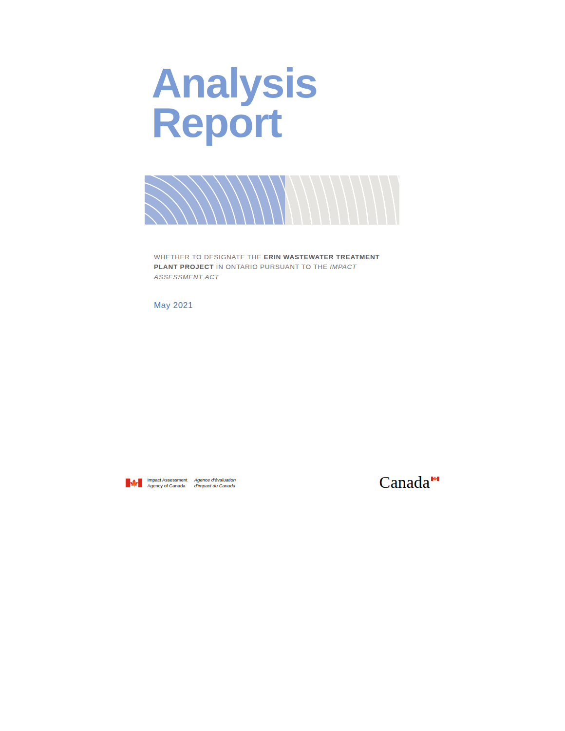AnalysisReport
Whether to designate the Erin Wastewater Treatment Plant Project in Ontario pursuant to the Impact Assessment Act
May 2021
🍁
Impact Assessment
Agency of Canada Agence d'évaluation
d'impact du Canada
Canada 🍁